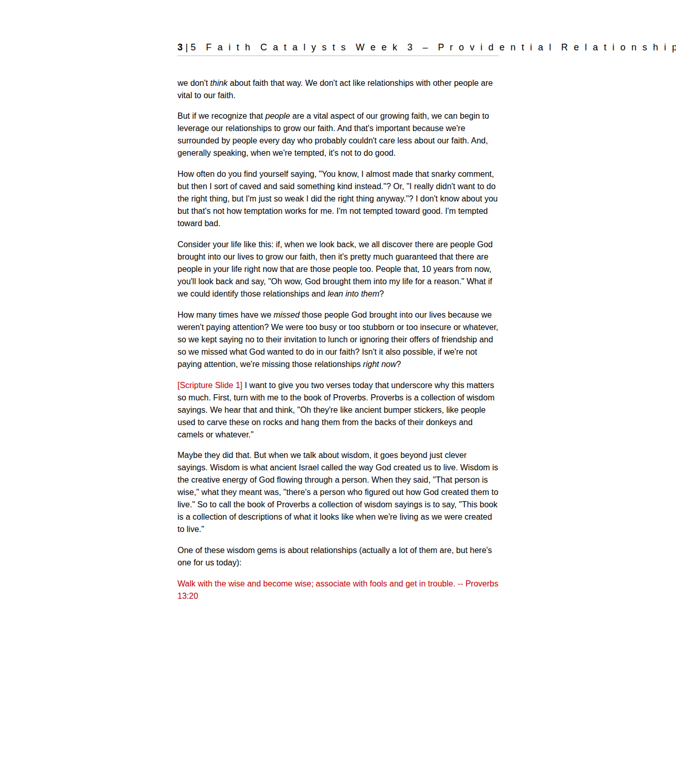3|5 F a i t h C a t a l y s t s W e e k 3 – P r o v i d e n t i a l R e l a t i o n s h i p s
we don't think about faith that way. We don't act like relationships with other people are vital to our faith.
But if we recognize that people are a vital aspect of our growing faith, we can begin to leverage our relationships to grow our faith. And that's important because we're surrounded by people every day who probably couldn't care less about our faith. And, generally speaking, when we're tempted, it's not to do good.
How often do you find yourself saying, "You know, I almost made that snarky comment, but then I sort of caved and said something kind instead."? Or, "I really didn't want to do the right thing, but I'm just so weak I did the right thing anyway."? I don't know about you but that's not how temptation works for me. I'm not tempted toward good. I'm tempted toward bad.
Consider your life like this: if, when we look back, we all discover there are people God brought into our lives to grow our faith, then it's pretty much guaranteed that there are people in your life right now that are those people too. People that, 10 years from now, you'll look back and say, "Oh wow, God brought them into my life for a reason." What if we could identify those relationships and lean into them?
How many times have we missed those people God brought into our lives because we weren't paying attention? We were too busy or too stubborn or too insecure or whatever, so we kept saying no to their invitation to lunch or ignoring their offers of friendship and so we missed what God wanted to do in our faith? Isn't it also possible, if we're not paying attention, we're missing those relationships right now?
[Scripture Slide 1] I want to give you two verses today that underscore why this matters so much. First, turn with me to the book of Proverbs. Proverbs is a collection of wisdom sayings. We hear that and think, "Oh they're like ancient bumper stickers, like people used to carve these on rocks and hang them from the backs of their donkeys and camels or whatever."
Maybe they did that. But when we talk about wisdom, it goes beyond just clever sayings. Wisdom is what ancient Israel called the way God created us to live. Wisdom is the creative energy of God flowing through a person. When they said, "That person is wise," what they meant was, "there's a person who figured out how God created them to live." So to call the book of Proverbs a collection of wisdom sayings is to say, "This book is a collection of descriptions of what it looks like when we're living as we were created to live."
One of these wisdom gems is about relationships (actually a lot of them are, but here's one for us today):
Walk with the wise and become wise; associate with fools and get in trouble. -- Proverbs 13:20